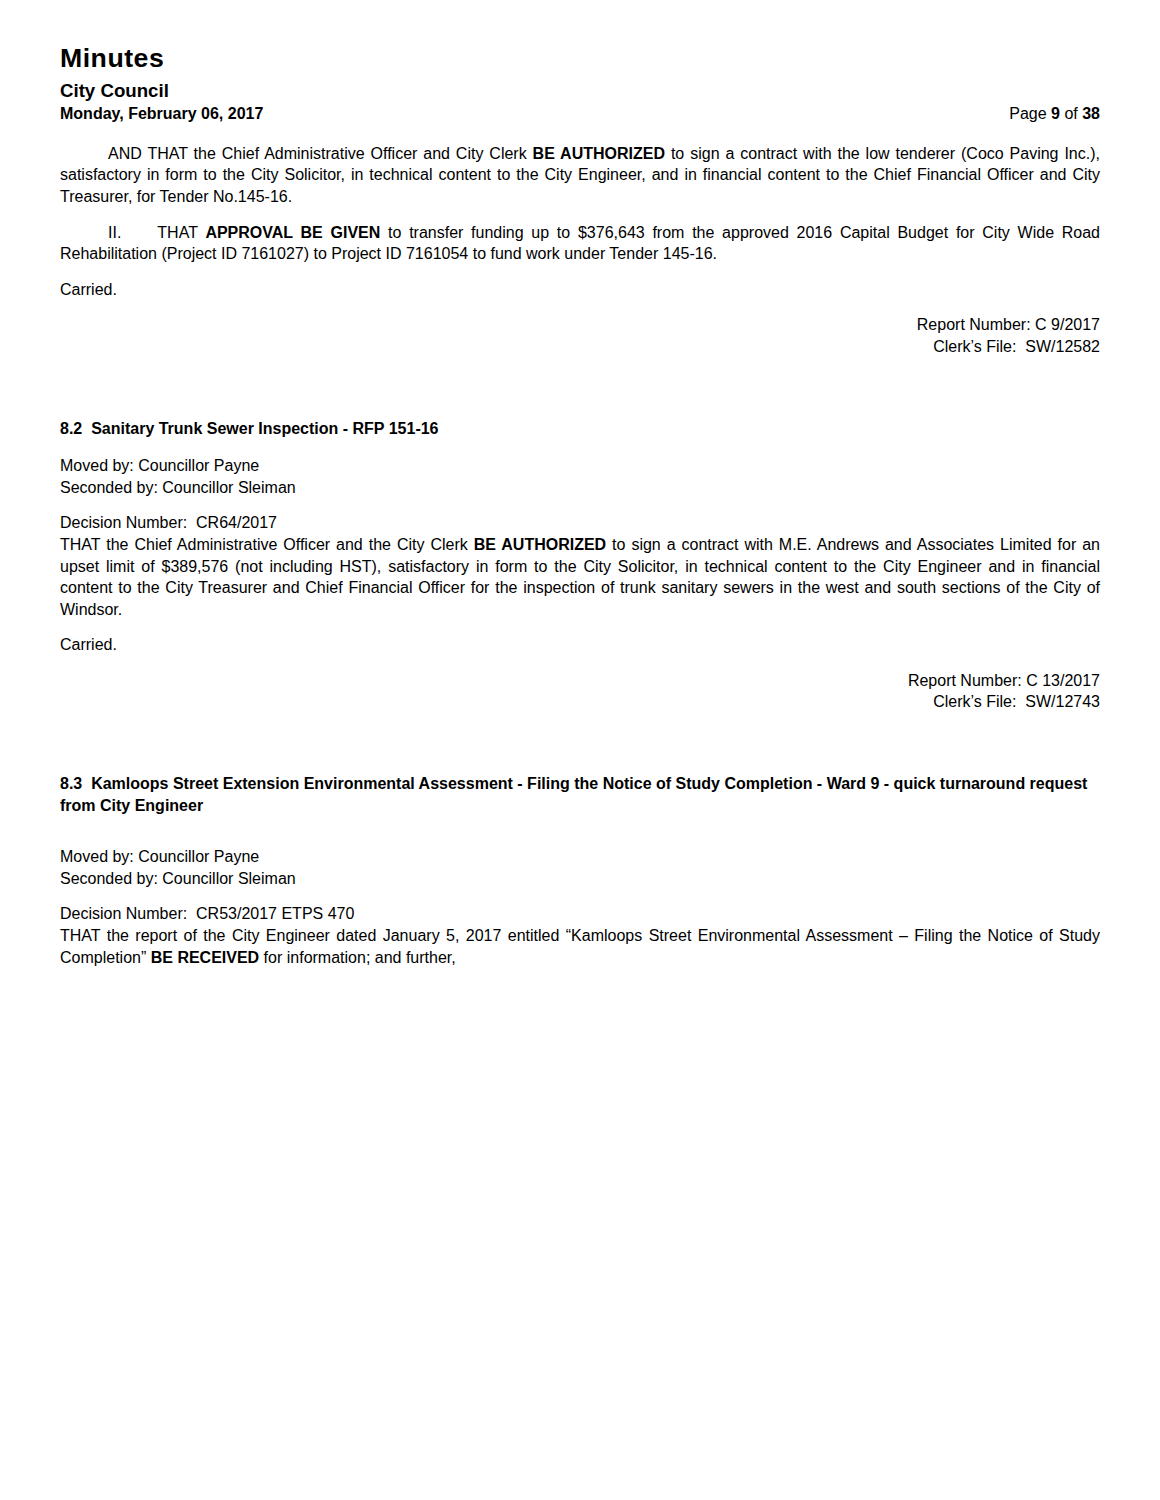Minutes
City Council
Monday, February 06, 2017 Page 9 of 38
AND THAT the Chief Administrative Officer and City Clerk BE AUTHORIZED to sign a contract with the low tenderer (Coco Paving Inc.), satisfactory in form to the City Solicitor, in technical content to the City Engineer, and in financial content to the Chief Financial Officer and City Treasurer, for Tender No.145-16.
II. THAT APPROVAL BE GIVEN to transfer funding up to $376,643 from the approved 2016 Capital Budget for City Wide Road Rehabilitation (Project ID 7161027) to Project ID 7161054 to fund work under Tender 145-16.
Carried.
Report Number: C 9/2017
Clerk’s File: SW/12582
8.2 Sanitary Trunk Sewer Inspection - RFP 151-16
Moved by: Councillor Payne
Seconded by: Councillor Sleiman
Decision Number: CR64/2017
THAT the Chief Administrative Officer and the City Clerk BE AUTHORIZED to sign a contract with M.E. Andrews and Associates Limited for an upset limit of $389,576 (not including HST), satisfactory in form to the City Solicitor, in technical content to the City Engineer and in financial content to the City Treasurer and Chief Financial Officer for the inspection of trunk sanitary sewers in the west and south sections of the City of Windsor.
Carried.
Report Number: C 13/2017
Clerk’s File: SW/12743
8.3 Kamloops Street Extension Environmental Assessment - Filing the Notice of Study Completion - Ward 9 - quick turnaround request from City Engineer
Moved by: Councillor Payne
Seconded by: Councillor Sleiman
Decision Number: CR53/2017 ETPS 470
THAT the report of the City Engineer dated January 5, 2017 entitled “Kamloops Street Environmental Assessment – Filing the Notice of Study Completion” BE RECEIVED for information; and further,